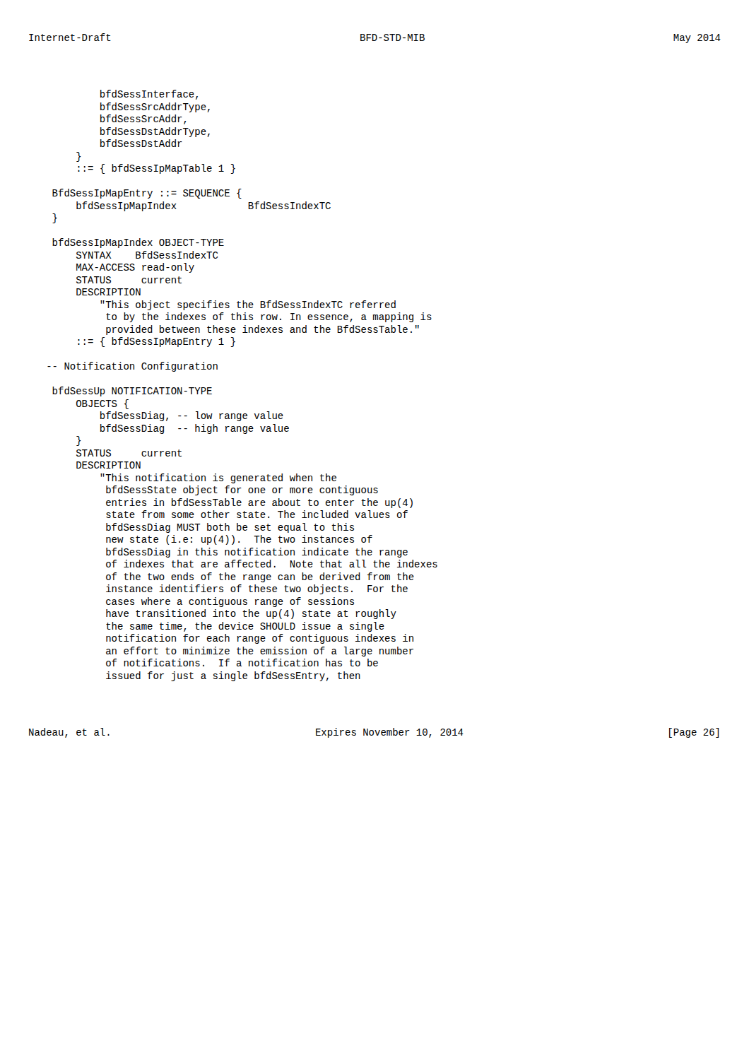Internet-Draft BFD-STD-MIB May 2014
bfdSessInterface, bfdSessSrcAddrType, bfdSessSrcAddr, bfdSessDstAddrType, bfdSessDstAddr } ::= { bfdSessIpMapTable 1 } BfdSessIpMapEntry ::= SEQUENCE { bfdSessIpMapIndex BfdSessIndexTC } bfdSessIpMapIndex OBJECT-TYPE SYNTAX BfdSessIndexTC MAX-ACCESS read-only STATUS current DESCRIPTION "This object specifies the BfdSessIndexTC referred to by the indexes of this row. In essence, a mapping is provided between these indexes and the BfdSessTable." ::= { bfdSessIpMapEntry 1 } -- Notification Configuration bfdSessUp NOTIFICATION-TYPE OBJECTS { bfdSessDiag, -- low range value bfdSessDiag -- high range value } STATUS current DESCRIPTION "This notification is generated when the bfdSessState object for one or more contiguous entries in bfdSessTable are about to enter the up(4) state from some other state. The included values of bfdSessDiag MUST both be set equal to this new state (i.e: up(4)). The two instances of bfdSessDiag in this notification indicate the range of indexes that are affected. Note that all the indexes of the two ends of the range can be derived from the instance identifiers of these two objects. For the cases where a contiguous range of sessions have transitioned into the up(4) state at roughly the same time, the device SHOULD issue a single notification for each range of contiguous indexes in an effort to minimize the emission of a large number of notifications. If a notification has to be issued for just a single bfdSessEntry, then
Nadeau, et al. Expires November 10, 2014[Page 26]